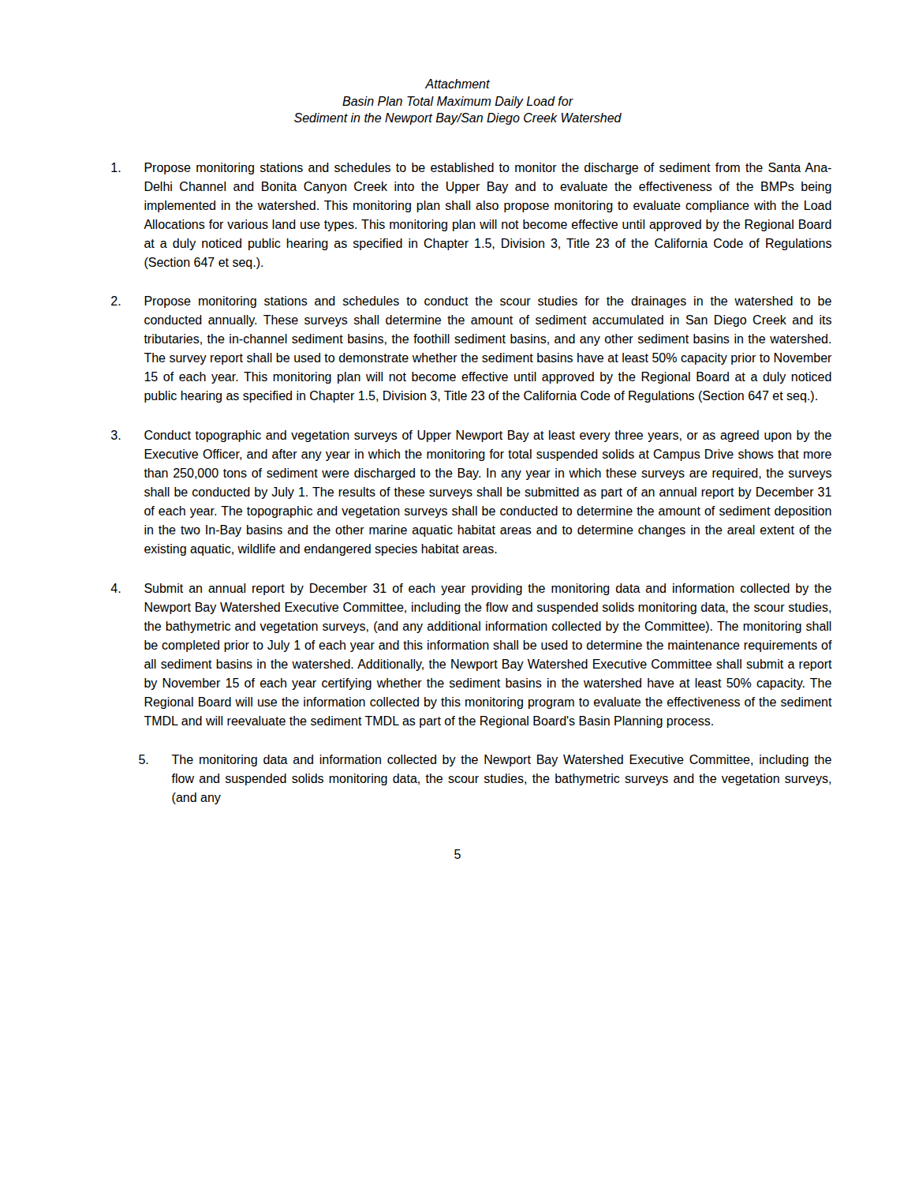Attachment
Basin Plan Total Maximum Daily Load for
Sediment in the Newport Bay/San Diego Creek Watershed
1. Propose monitoring stations and schedules to be established to monitor the discharge of sediment from the Santa Ana-Delhi Channel and Bonita Canyon Creek into the Upper Bay and to evaluate the effectiveness of the BMPs being implemented in the watershed. This monitoring plan shall also propose monitoring to evaluate compliance with the Load Allocations for various land use types. This monitoring plan will not become effective until approved by the Regional Board at a duly noticed public hearing as specified in Chapter 1.5, Division 3, Title 23 of the California Code of Regulations (Section 647 et seq.).
2. Propose monitoring stations and schedules to conduct the scour studies for the drainages in the watershed to be conducted annually. These surveys shall determine the amount of sediment accumulated in San Diego Creek and its tributaries, the in-channel sediment basins, the foothill sediment basins, and any other sediment basins in the watershed. The survey report shall be used to demonstrate whether the sediment basins have at least 50% capacity prior to November 15 of each year. This monitoring plan will not become effective until approved by the Regional Board at a duly noticed public hearing as specified in Chapter 1.5, Division 3, Title 23 of the California Code of Regulations (Section 647 et seq.).
3. Conduct topographic and vegetation surveys of Upper Newport Bay at least every three years, or as agreed upon by the Executive Officer, and after any year in which the monitoring for total suspended solids at Campus Drive shows that more than 250,000 tons of sediment were discharged to the Bay. In any year in which these surveys are required, the surveys shall be conducted by July 1. The results of these surveys shall be submitted as part of an annual report by December 31 of each year. The topographic and vegetation surveys shall be conducted to determine the amount of sediment deposition in the two In-Bay basins and the other marine aquatic habitat areas and to determine changes in the areal extent of the existing aquatic, wildlife and endangered species habitat areas.
4. Submit an annual report by December 31 of each year providing the monitoring data and information collected by the Newport Bay Watershed Executive Committee, including the flow and suspended solids monitoring data, the scour studies, the bathymetric and vegetation surveys, (and any additional information collected by the Committee). The monitoring shall be completed prior to July 1 of each year and this information shall be used to determine the maintenance requirements of all sediment basins in the watershed. Additionally, the Newport Bay Watershed Executive Committee shall submit a report by November 15 of each year certifying whether the sediment basins in the watershed have at least 50% capacity. The Regional Board will use the information collected by this monitoring program to evaluate the effectiveness of the sediment TMDL and will reevaluate the sediment TMDL as part of the Regional Board's Basin Planning process.
5. The monitoring data and information collected by the Newport Bay Watershed Executive Committee, including the flow and suspended solids monitoring data, the scour studies, the bathymetric surveys and the vegetation surveys, (and any
5